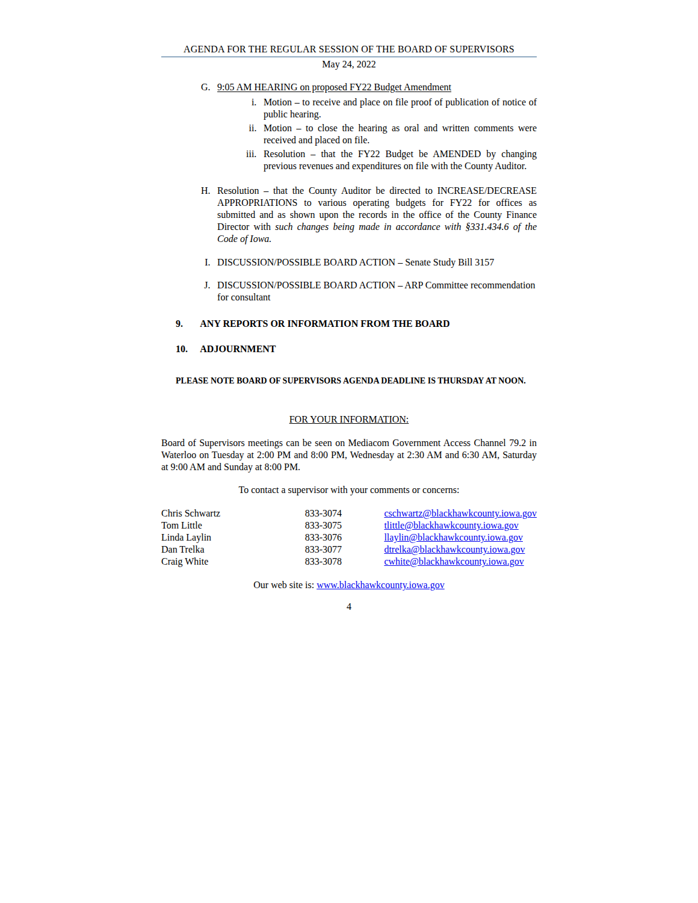AGENDA FOR THE REGULAR SESSION OF THE BOARD OF SUPERVISORS
May 24, 2022
G.
9:05 AM HEARING on proposed FY22 Budget Amendment
i.
Motion – to receive and place on file proof of publication of notice of public hearing.
ii.
Motion – to close the hearing as oral and written comments were received and placed on file.
iii.
Resolution – that the FY22 Budget be AMENDED by changing previous revenues and expenditures on file with the County Auditor.
H.
Resolution – that the County Auditor be directed to INCREASE/DECREASE APPROPRIATIONS to various operating budgets for FY22 for offices as submitted and as shown upon the records in the office of the County Finance Director with such changes being made in accordance with §331.434.6 of the Code of Iowa.
I.
DISCUSSION/POSSIBLE BOARD ACTION – Senate Study Bill 3157
J.
DISCUSSION/POSSIBLE BOARD ACTION – ARP Committee recommendation for consultant
9.
ANY REPORTS OR INFORMATION FROM THE BOARD
10.
ADJOURNMENT
PLEASE NOTE BOARD OF SUPERVISORS AGENDA DEADLINE IS THURSDAY AT NOON.
FOR YOUR INFORMATION:
Board of Supervisors meetings can be seen on Mediacom Government Access Channel 79.2 in Waterloo on Tuesday at 2:00 PM and 8:00 PM, Wednesday at 2:30 AM and 6:30 AM, Saturday at 9:00 AM and Sunday at 8:00 PM.
To contact a supervisor with your comments or concerns:
| Chris Schwartz | 833-3074 | cschwartz@blackhawkcounty.iowa.gov |
| Tom Little | 833-3075 | tlittle@blackhawkcounty.iowa.gov |
| Linda Laylin | 833-3076 | llaylin@blackhawkcounty.iowa.gov |
| Dan Trelka | 833-3077 | dtrelka@blackhawkcounty.iowa.gov |
| Craig White | 833-3078 | cwhite@blackhawkcounty.iowa.gov |
Our web site is: www.blackhawkcounty.iowa.gov
4